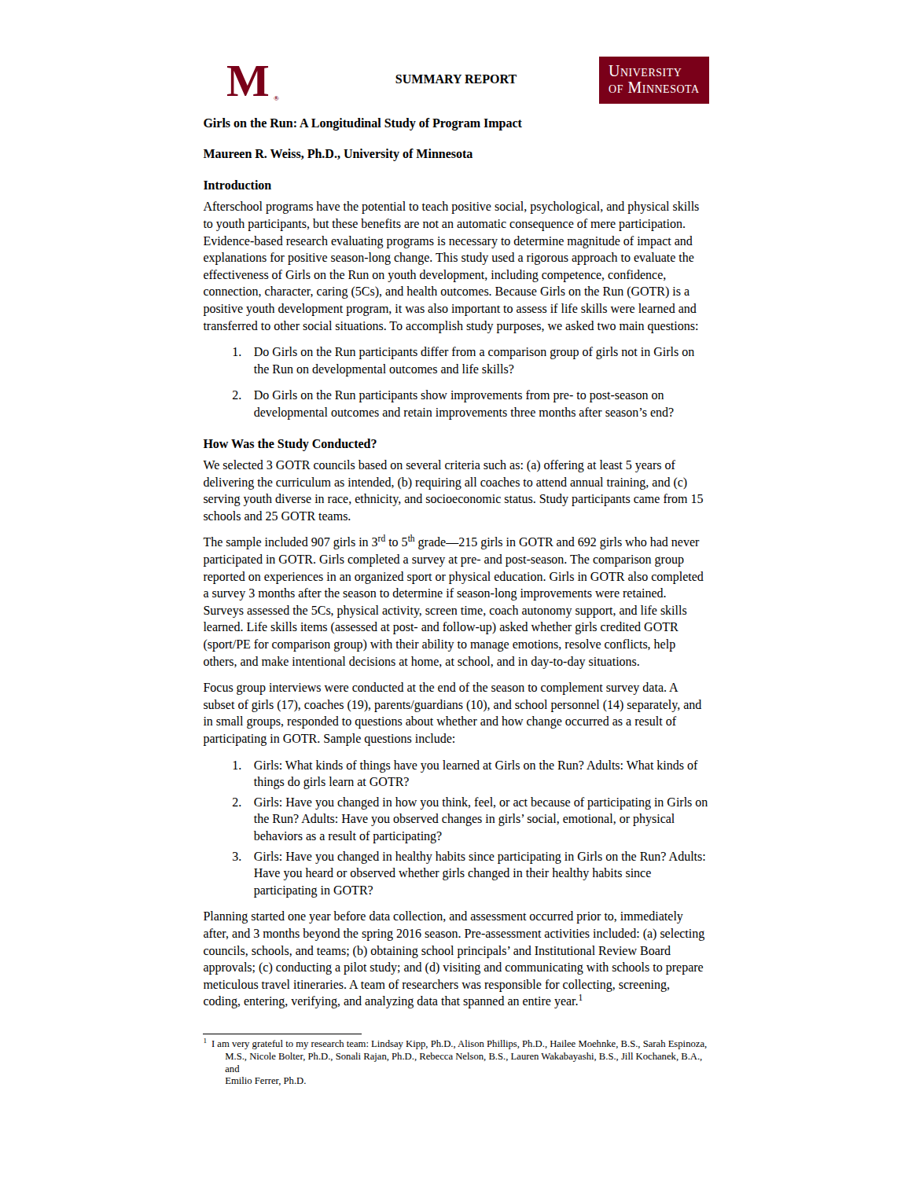M
University of Minnesota
SUMMARY REPORT
Girls on the Run: A Longitudinal Study of Program Impact
Maureen R. Weiss, Ph.D., University of Minnesota
Introduction
Afterschool programs have the potential to teach positive social, psychological, and physical skills to youth participants, but these benefits are not an automatic consequence of mere participation. Evidence-based research evaluating programs is necessary to determine magnitude of impact and explanations for positive season-long change. This study used a rigorous approach to evaluate the effectiveness of Girls on the Run on youth development, including competence, confidence, connection, character, caring (5Cs), and health outcomes. Because Girls on the Run (GOTR) is a positive youth development program, it was also important to assess if life skills were learned and transferred to other social situations. To accomplish study purposes, we asked two main questions:
Do Girls on the Run participants differ from a comparison group of girls not in Girls on the Run on developmental outcomes and life skills?
Do Girls on the Run participants show improvements from pre- to post-season on developmental outcomes and retain improvements three months after season’s end?
How Was the Study Conducted?
We selected 3 GOTR councils based on several criteria such as: (a) offering at least 5 years of delivering the curriculum as intended, (b) requiring all coaches to attend annual training, and (c) serving youth diverse in race, ethnicity, and socioeconomic status. Study participants came from 15 schools and 25 GOTR teams.
The sample included 907 girls in 3rd to 5th grade—215 girls in GOTR and 692 girls who had never participated in GOTR. Girls completed a survey at pre- and post-season. The comparison group reported on experiences in an organized sport or physical education. Girls in GOTR also completed a survey 3 months after the season to determine if season-long improvements were retained. Surveys assessed the 5Cs, physical activity, screen time, coach autonomy support, and life skills learned. Life skills items (assessed at post- and follow-up) asked whether girls credited GOTR (sport/PE for comparison group) with their ability to manage emotions, resolve conflicts, help others, and make intentional decisions at home, at school, and in day-to-day situations.
Focus group interviews were conducted at the end of the season to complement survey data. A subset of girls (17), coaches (19), parents/guardians (10), and school personnel (14) separately, and in small groups, responded to questions about whether and how change occurred as a result of participating in GOTR. Sample questions include:
Girls: What kinds of things have you learned at Girls on the Run? Adults: What kinds of things do girls learn at GOTR?
Girls: Have you changed in how you think, feel, or act because of participating in Girls on the Run? Adults: Have you observed changes in girls’ social, emotional, or physical behaviors as a result of participating?
Girls: Have you changed in healthy habits since participating in Girls on the Run? Adults: Have you heard or observed whether girls changed in their healthy habits since participating in GOTR?
Planning started one year before data collection, and assessment occurred prior to, immediately after, and 3 months beyond the spring 2016 season. Pre-assessment activities included: (a) selecting councils, schools, and teams; (b) obtaining school principals’ and Institutional Review Board approvals; (c) conducting a pilot study; and (d) visiting and communicating with schools to prepare meticulous travel itineraries. A team of researchers was responsible for collecting, screening, coding, entering, verifying, and analyzing data that spanned an entire year.1
1
I am very grateful to my research team: Lindsay Kipp, Ph.D., Alison Phillips, Ph.D., Hailee Moehnke, B.S., Sarah Espinoza, M.S., Nicole Bolter, Ph.D., Sonali Rajan, Ph.D., Rebecca Nelson, B.S., Lauren Wakabayashi, B.S., Jill Kochanek, B.A., and Emilio Ferrer, Ph.D.